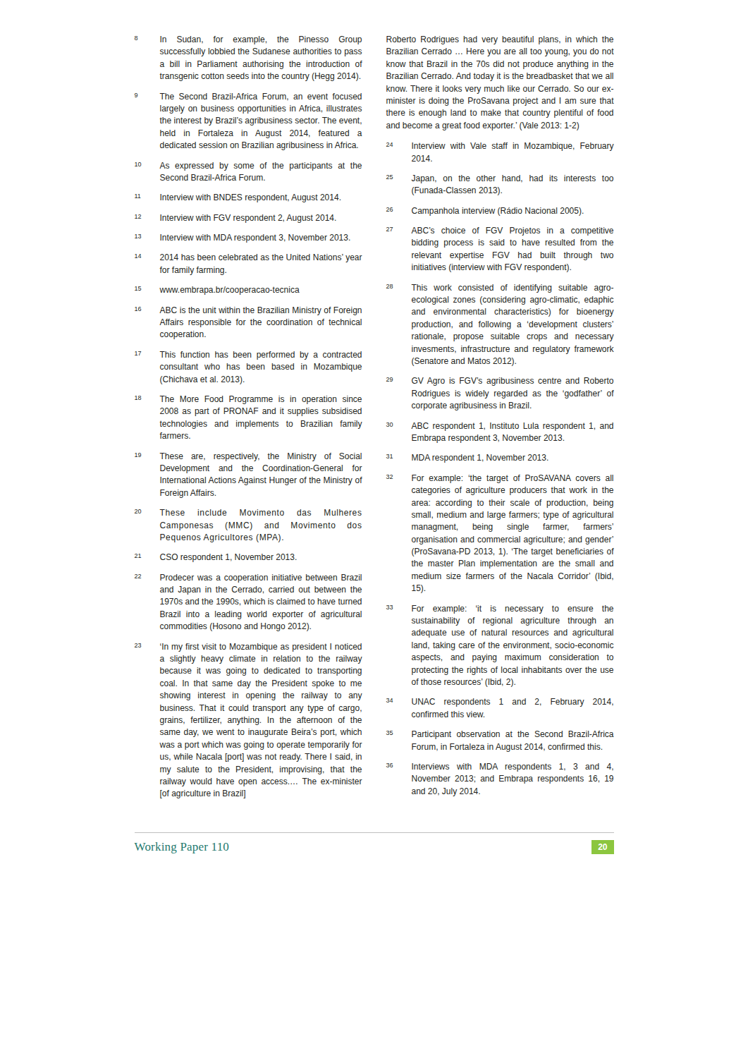8 In Sudan, for example, the Pinesso Group successfully lobbied the Sudanese authorities to pass a bill in Parliament authorising the introduction of transgenic cotton seeds into the country (Hegg 2014).
9 The Second Brazil-Africa Forum, an event focused largely on business opportunities in Africa, illustrates the interest by Brazil’s agribusiness sector. The event, held in Fortaleza in August 2014, featured a dedicated session on Brazilian agribusiness in Africa.
10 As expressed by some of the participants at the Second Brazil-Africa Forum.
11 Interview with BNDES respondent, August 2014.
12 Interview with FGV respondent 2, August 2014.
13 Interview with MDA respondent 3, November 2013.
142014 has been celebrated as the United Nations’ year for family farming.
15 www.embrapa.br/cooperacao-tecnica
16 ABC is the unit within the Brazilian Ministry of Foreign Affairs responsible for the coordination of technical cooperation.
17 This function has been performed by a contracted consultant who has been based in Mozambique (Chichava et al. 2013).
18 The More Food Programme is in operation since 2008 as part of PRONAF and it supplies subsidised technologies and implements to Brazilian family farmers.
19 These are, respectively, the Ministry of Social Development and the Coordination-General for International Actions Against Hunger of the Ministry of Foreign Affairs.
20 These include Movimento das Mulheres Camponesas (MMC) and Movimento dos Pequenos Agricultores (MPA).
21 CSO respondent 1, November 2013.
22 Prodecer was a cooperation initiative between Brazil and Japan in the Cerrado, carried out between the 1970s and the 1990s, which is claimed to have turned Brazil into a leading world exporter of agricultural commodities (Hosono and Hongo 2012).
23‘In my first visit to Mozambique as president I noticed a slightly heavy climate in relation to the railway because it was going to dedicated to transporting coal. In that same day the President spoke to me showing interest in opening the railway to any business. That it could transport any type of cargo, grains, fertilizer, anything. In the afternoon of the same day, we went to inaugurate Beira’s port, which was a port which was going to operate temporarily for us, while Nacala [port] was not ready. There I said, in my salute to the President, improvising, that the railway would have open access.… The ex-minister [of agriculture in Brazil]
Roberto Rodrigues had very beautiful plans, in which the Brazilian Cerrado … Here you are all too young, you do not know that Brazil in the 70s did not produce anything in the Brazilian Cerrado. And today it is the breadbasket that we all know. There it looks very much like our Cerrado. So our ex-minister is doing the ProSavana project and I am sure that there is enough land to make that country plentiful of food and become a great food exporter.’ (Vale 2013: 1-2)
24 Interview with Vale staff in Mozambique, February 2014.
25 Japan, on the other hand, had its interests too (Funada-Classen 2013).
26 Campanhola interview (Rádio Nacional 2005).
27 ABC’s choice of FGV Projetos in a competitive bidding process is said to have resulted from the relevant expertise FGV had built through two initiatives (interview with FGV respondent).
28 This work consisted of identifying suitable agro-ecological zones (considering agro-climatic, edaphic and environmental characteristics) for bioenergy production, and following a ‘development clusters’ rationale, propose suitable crops and necessary invesments, infrastructure and regulatory framework (Senatore and Matos 2012).
29 GV Agro is FGV’s agribusiness centre and Roberto Rodrigues is widely regarded as the ‘godfather’ of corporate agribusiness in Brazil.
30 ABC respondent 1, Instituto Lula respondent 1, and Embrapa respondent 3, November 2013.
31 MDA respondent 1, November 2013.
32 For example: ‘the target of ProSAVANA covers all categories of agriculture producers that work in the area: according to their scale of production, being small, medium and large farmers; type of agricultural managment, being single farmer, farmers’ organisation and commercial agriculture; and gender’ (ProSavana-PD 2013, 1). ‘The target beneficiaries of the master Plan implementation are the small and medium size farmers of the Nacala Corridor’ (Ibid, 15).
33 For example: ‘it is necessary to ensure the sustainability of regional agriculture through an adequate use of natural resources and agricultural land, taking care of the environment, socio-economic aspects, and paying maximum consideration to protecting the rights of local inhabitants over the use of those resources’ (Ibid, 2).
34 UNAC respondents 1 and 2, February 2014, confirmed this view.
35 Participant observation at the Second Brazil-Africa Forum, in Fortaleza in August 2014, confirmed this.
36 Interviews with MDA respondents 1, 3 and 4, November 2013; and Embrapa respondents 16, 19 and 20, July 2014.
Working Paper 110
20